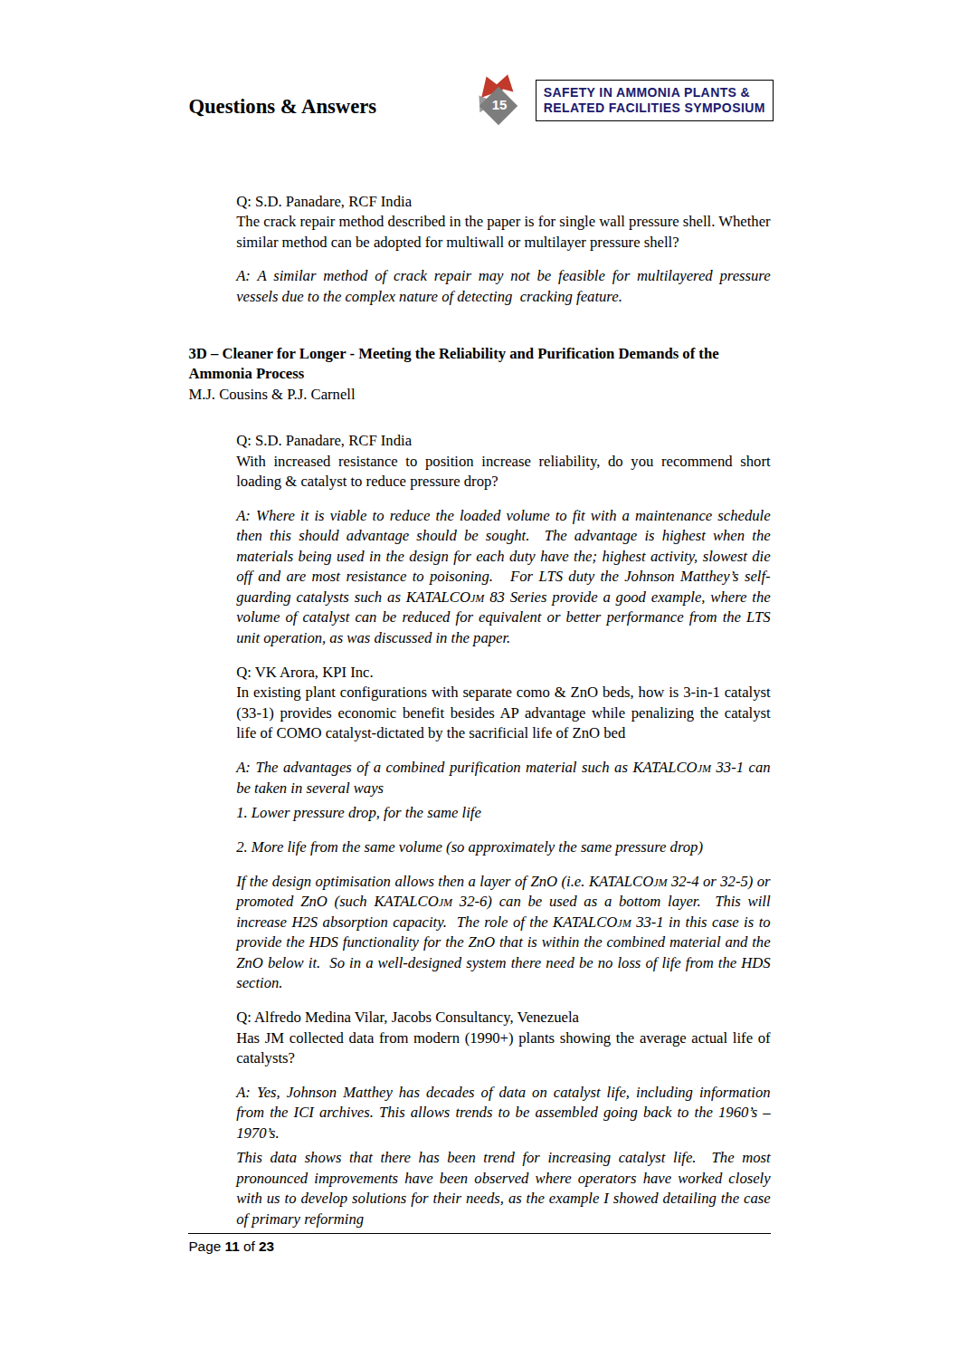Questions & Answers
15
SAFETY IN AMMONIA PLANTS &
RELATED FACILITIES SYMPOSIUM
Q: S.D. Panadare, RCF India
The crack repair method described in the paper is for single wall pressure shell. Whether similar method can be adopted for multiwall or multilayer pressure shell?
A: A similar method of crack repair may not be feasible for multilayered pressure vessels due to the complex nature of detecting cracking feature.
3D – Cleaner for Longer - Meeting the Reliability and Purification Demands of the Ammonia Process
M.J. Cousins & P.J. Carnell
Q: S.D. Panadare, RCF India
With increased resistance to position increase reliability, do you recommend short loading & catalyst to reduce pressure drop?
A: Where it is viable to reduce the loaded volume to fit with a maintenance schedule then this should advantage should be sought. The advantage is highest when the materials being used in the design for each duty have the; highest activity, slowest die off and are most resistance to poisoning. For LTS duty the Johnson Matthey’s self-guarding catalysts such as KATALCOJM 83 Series provide a good example, where the volume of catalyst can be reduced for equivalent or better performance from the LTS unit operation, as was discussed in the paper.
Q: VK Arora, KPI Inc.
In existing plant configurations with separate como & ZnO beds, how is 3-in-1 catalyst (33-1) provides economic benefit besides AP advantage while penalizing the catalyst life of COMO catalyst-dictated by the sacrificial life of ZnO bed
A: The advantages of a combined purification material such as KATALCOJM 33-1 can be taken in several ways
1. Lower pressure drop, for the same life
2. More life from the same volume (so approximately the same pressure drop)
If the design optimisation allows then a layer of ZnO (i.e. KATALCOJM 32-4 or 32-5) or promoted ZnO (such KATALCOJM 32-6) can be used as a bottom layer. This will increase H2S absorption capacity. The role of the KATALCOJM 33-1 in this case is to provide the HDS functionality for the ZnO that is within the combined material and the ZnO below it. So in a well-designed system there need be no loss of life from the HDS section.
Q: Alfredo Medina Vilar, Jacobs Consultancy, Venezuela
Has JM collected data from modern (1990+) plants showing the average actual life of catalysts?
A: Yes, Johnson Matthey has decades of data on catalyst life, including information from the ICI archives. This allows trends to be assembled going back to the 1960’s – 1970’s.
This data shows that there has been trend for increasing catalyst life. The most pronounced improvements have been observed where operators have worked closely with us to develop solutions for their needs, as the example I showed detailing the case of primary reforming
Page 11 of 23